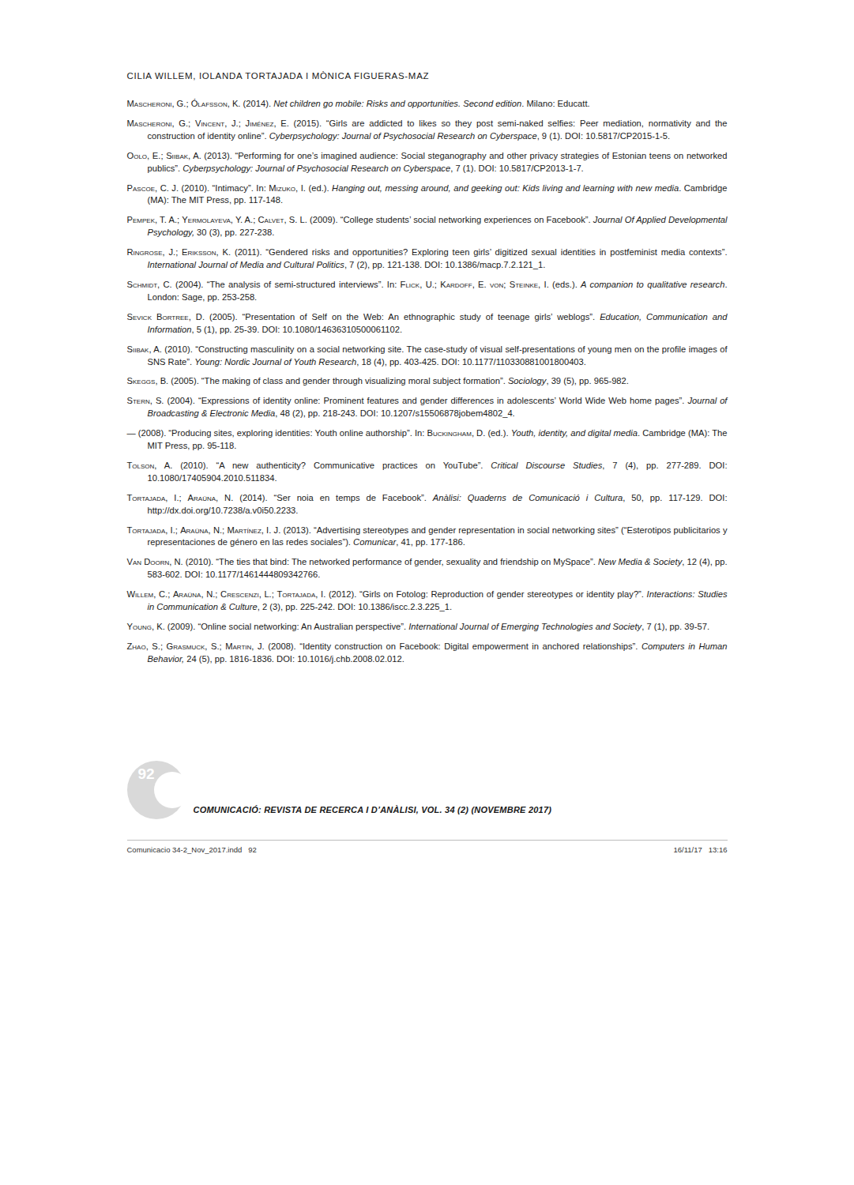CILIA WILLEM, IOLANDA TORTAJADA I MÒNICA FIGUERAS-MAZ
Mascheroni, G.; Ólafsson, K. (2014). Net children go mobile: Risks and opportunities. Second edition. Milano: Educatt.
Mascheroni, G.; Vincent, J.; Jiménez, E. (2015). “Girls are addicted to likes so they post semi-naked selfies: Peer mediation, normativity and the construction of identity online”. Cyberpsychology: Journal of Psychosocial Research on Cyberspace, 9 (1). DOI: 10.5817/CP2015-1-5.
Oolo, E.; Siibak, A. (2013). “Performing for one’s imagined audience: Social steganography and other privacy strategies of Estonian teens on networked publics”. Cyberpsychology: Journal of Psychosocial Research on Cyberspace, 7 (1). DOI: 10.5817/CP2013-1-7.
Pascoe, C. J. (2010). “Intimacy”. In: Mizuko, I. (ed.). Hanging out, messing around, and geeking out: Kids living and learning with new media. Cambridge (MA): The MIT Press, pp. 117-148.
Pempek, T. A.; Yermolayeva, Y. A.; Calvet, S. L. (2009). “College students’ social networking experiences on Facebook”. Journal Of Applied Developmental Psychology, 30 (3), pp. 227-238.
Ringrose, J.; Eriksson, K. (2011). “Gendered risks and opportunities? Exploring teen girls’ digitized sexual identities in postfeminist media contexts”. International Journal of Media and Cultural Politics, 7 (2), pp. 121-138. DOI: 10.1386/macp.7.2.121_1.
Schmidt, C. (2004). “The analysis of semi-structured interviews”. In: Flick, U.; Kardoff, E. von; Steinke, I. (eds.). A companion to qualitative research. London: Sage, pp. 253-258.
Sevick Bortree, D. (2005). “Presentation of Self on the Web: An ethnographic study of teenage girls’ weblogs”. Education, Communication and Information, 5 (1), pp. 25-39. DOI: 10.1080/14636310500061102.
Siibak, A. (2010). “Constructing masculinity on a social networking site. The case-study of visual self-presentations of young men on the profile images of SNS Rate”. Young: Nordic Journal of Youth Research, 18 (4), pp. 403-425. DOI: 10.1177/110330881001800403.
Skeggs, B. (2005). “The making of class and gender through visualizing moral subject formation”. Sociology, 39 (5), pp. 965-982.
Stern, S. (2004). “Expressions of identity online: Prominent features and gender differences in adolescents’ World Wide Web home pages”. Journal of Broadcasting & Electronic Media, 48 (2), pp. 218-243. DOI: 10.1207/s15506878jobem4802_4.
— (2008). “Producing sites, exploring identities: Youth online authorship”. In: Buckingham, D. (ed.). Youth, identity, and digital media. Cambridge (MA): The MIT Press, pp. 95-118.
Tolson, A. (2010). “A new authenticity? Communicative practices on YouTube”. Critical Discourse Studies, 7 (4), pp. 277-289. DOI: 10.1080/17405904.2010.511834.
Tortajada, I.; Araüna, N. (2014). “Ser noia en temps de Facebook”. Anàlisi: Quaderns de Comunicació i Cultura, 50, pp. 117-129. DOI: http://dx.doi.org/10.7238/a.v0i50.2233.
Tortajada, I.; Araüna, N.; Martínez, I. J. (2013). “Advertising stereotypes and gender representation in social networking sites” (“Esterotipos publicitarios y representaciones de género en las redes sociales”). Comunicar, 41, pp. 177-186.
Van Doorn, N. (2010). “The ties that bind: The networked performance of gender, sexuality and friendship on MySpace”. New Media & Society, 12 (4), pp. 583-602. DOI: 10.1177/1461444809342766.
Willem, C.; Araüna, N.; Crescenzi, L.; Tortajada, I. (2012). “Girls on Fotolog: Reproduction of gender stereotypes or identity play?”. Interactions: Studies in Communication & Culture, 2 (3), pp. 225-242. DOI: 10.1386/iscc.2.3.225_1.
Young, K. (2009). “Online social networking: An Australian perspective”. International Journal of Emerging Technologies and Society, 7 (1), pp. 39-57.
Zhao, S.; Grasmuck, S.; Martin, J. (2008). “Identity construction on Facebook: Digital empowerment in anchored relationships”. Computers in Human Behavior, 24 (5), pp. 1816-1836. DOI: 10.1016/j.chb.2008.02.012.
92
COMUNICACIÓ: REVISTA DE RECERCA I D’ANÀLISI, VOL. 34 (2) (NOVEMBRE 2017)
Comunicacio 34-2_Nov_2017.indd 92 16/11/17 13:16